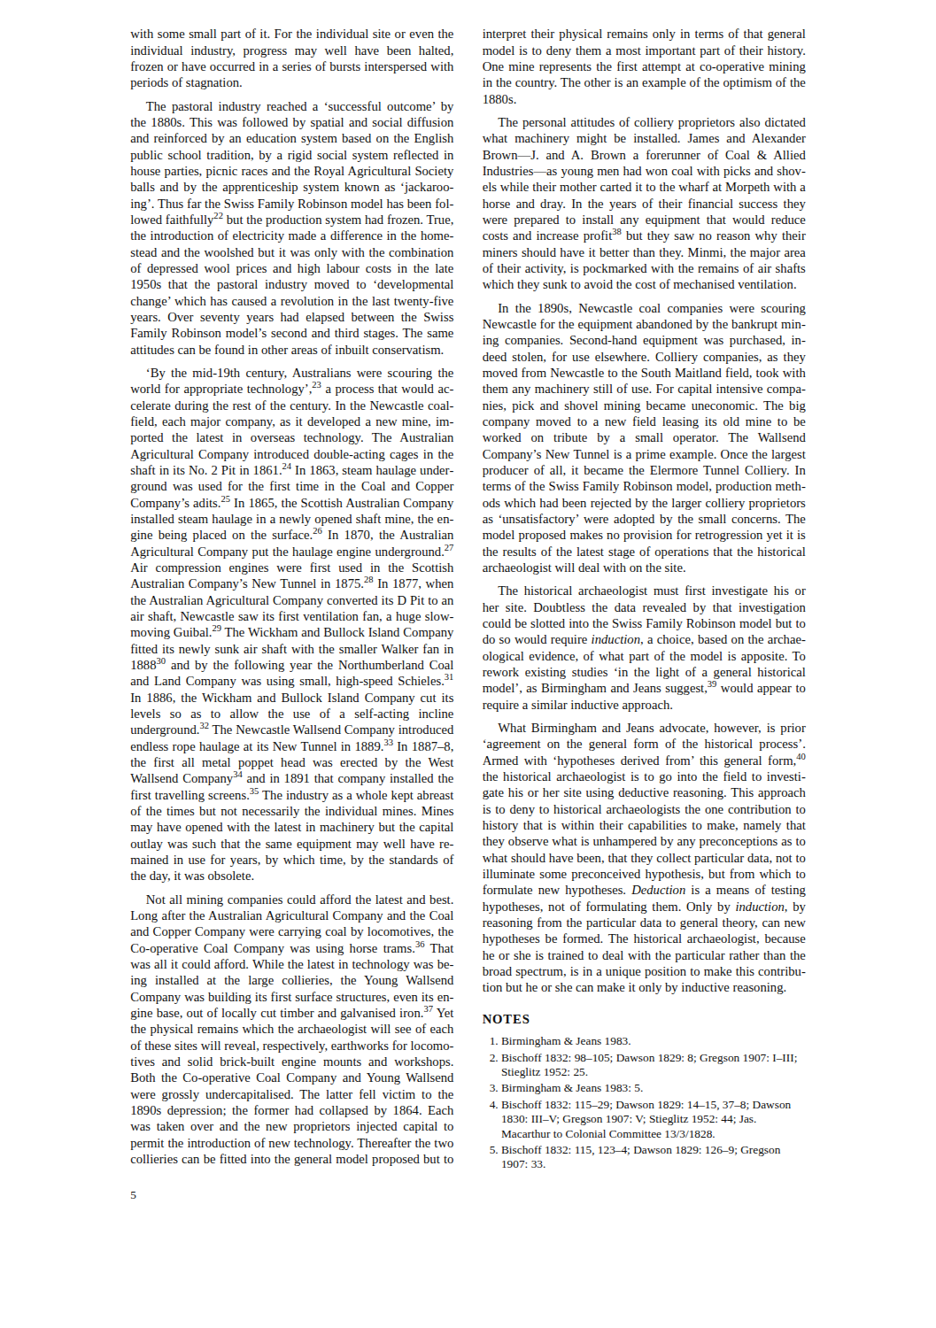with some small part of it. For the individual site or even the individual industry, progress may well have been halted, frozen or have occurred in a series of bursts interspersed with periods of stagnation.
The pastoral industry reached a ‘successful outcome’ by the 1880s. This was followed by spatial and social diffusion and reinforced by an education system based on the English public school tradition, by a rigid social system reflected in house parties, picnic races and the Royal Agricultural Society balls and by the apprenticeship system known as ‘jackarooing’. Thus far the Swiss Family Robinson model has been followed faithfully22 but the production system had frozen. True, the introduction of electricity made a difference in the homestead and the woolshed but it was only with the combination of depressed wool prices and high labour costs in the late 1950s that the pastoral industry moved to ‘developmental change’ which has caused a revolution in the last twenty-five years. Over seventy years had elapsed between the Swiss Family Robinson model’s second and third stages. The same attitudes can be found in other areas of inbuilt conservatism.
‘By the mid-19th century, Australians were scouring the world for appropriate technology’,23 a process that would accelerate during the rest of the century. In the Newcastle coalfield, each major company, as it developed a new mine, imported the latest in overseas technology. The Australian Agricultural Company introduced double-acting cages in the shaft in its No. 2 Pit in 1861.24 In 1863, steam haulage underground was used for the first time in the Coal and Copper Company’s adits.25 In 1865, the Scottish Australian Company installed steam haulage in a newly opened shaft mine, the engine being placed on the surface.26 In 1870, the Australian Agricultural Company put the haulage engine underground.27 Air compression engines were first used in the Scottish Australian Company’s New Tunnel in 1875.28 In 1877, when the Australian Agricultural Company converted its D Pit to an air shaft, Newcastle saw its first ventilation fan, a huge slow-moving Guibal.29 The Wickham and Bullock Island Company fitted its newly sunk air shaft with the smaller Walker fan in 188830 and by the following year the Northumberland Coal and Land Company was using small, high-speed Schieles.31 In 1886, the Wickham and Bullock Island Company cut its levels so as to allow the use of a self-acting incline underground.32 The Newcastle Wallsend Company introduced endless rope haulage at its New Tunnel in 1889.33 In 1887–8, the first all metal poppet head was erected by the West Wallsend Company34 and in 1891 that company installed the first travelling screens.35 The industry as a whole kept abreast of the times but not necessarily the individual mines. Mines may have opened with the latest in machinery but the capital outlay was such that the same equipment may well have remained in use for years, by which time, by the standards of the day, it was obsolete.
Not all mining companies could afford the latest and best. Long after the Australian Agricultural Company and the Coal and Copper Company were carrying coal by locomotives, the Co-operative Coal Company was using horse trams.36 That was all it could afford. While the latest in technology was being installed at the large collieries, the Young Wallsend Company was building its first surface structures, even its engine base, out of locally cut timber and galvanised iron.37 Yet the physical remains which the archaeologist will see of each of these sites will reveal, respectively, earthworks for locomotives and solid brick-built engine mounts and workshops. Both the Co-operative Coal Company and Young Wallsend were grossly undercapitalised. The latter fell victim to the 1890s depression; the former had collapsed by 1864. Each was taken over and the new proprietors injected capital to permit the introduction of new technology. Thereafter the two collieries can be fitted into the general model proposed but to interpret their physical remains only in terms of that general model is to deny them a most important part of their history. One mine represents the first attempt at co-operative mining in the country. The other is an example of the optimism of the 1880s.
The personal attitudes of colliery proprietors also dictated what machinery might be installed. James and Alexander Brown—J. and A. Brown a forerunner of Coal & Allied Industries—as young men had won coal with picks and shovels while their mother carted it to the wharf at Morpeth with a horse and dray. In the years of their financial success they were prepared to install any equipment that would reduce costs and increase profit38 but they saw no reason why their miners should have it better than they. Minmi, the major area of their activity, is pockmarked with the remains of air shafts which they sunk to avoid the cost of mechanised ventilation.
In the 1890s, Newcastle coal companies were scouring Newcastle for the equipment abandoned by the bankrupt mining companies. Second-hand equipment was purchased, indeed stolen, for use elsewhere. Colliery companies, as they moved from Newcastle to the South Maitland field, took with them any machinery still of use. For capital intensive companies, pick and shovel mining became uneconomic. The big company moved to a new field leasing its old mine to be worked on tribute by a small operator. The Wallsend Company’s New Tunnel is a prime example. Once the largest producer of all, it became the Elermore Tunnel Colliery. In terms of the Swiss Family Robinson model, production methods which had been rejected by the larger colliery proprietors as ‘unsatisfactory’ were adopted by the small concerns. The model proposed makes no provision for retrogression yet it is the results of the latest stage of operations that the historical archaeologist will deal with on the site.
The historical archaeologist must first investigate his or her site. Doubtless the data revealed by that investigation could be slotted into the Swiss Family Robinson model but to do so would require induction, a choice, based on the archaeological evidence, of what part of the model is apposite. To rework existing studies ‘in the light of a general historical model’, as Birmingham and Jeans suggest,39 would appear to require a similar inductive approach.
What Birmingham and Jeans advocate, however, is prior ‘agreement on the general form of the historical process’. Armed with ‘hypotheses derived from’ this general form,40 the historical archaeologist is to go into the field to investigate his or her site using deductive reasoning. This approach is to deny to historical archaeologists the one contribution to history that is within their capabilities to make, namely that they observe what is unhampered by any preconceptions as to what should have been, that they collect particular data, not to illuminate some preconceived hypothesis, but from which to formulate new hypotheses. Deduction is a means of testing hypotheses, not of formulating them. Only by induction, by reasoning from the particular data to general theory, can new hypotheses be formed. The historical archaeologist, because he or she is trained to deal with the particular rather than the broad spectrum, is in a unique position to make this contribution but he or she can make it only by inductive reasoning.
NOTES
Birmingham & Jeans 1983.
Bischoff 1832: 98–105; Dawson 1829: 8; Gregson 1907: I–III; Stieglitz 1952: 25.
Birmingham & Jeans 1983: 5.
Bischoff 1832: 115–29; Dawson 1829: 14–15, 37–8; Dawson 1830: III–V; Gregson 1907: V; Stieglitz 1952: 44; Jas. Macarthur to Colonial Committee 13/3/1828.
Bischoff 1832: 115, 123–4; Dawson 1829: 126–9; Gregson 1907: 33.
5